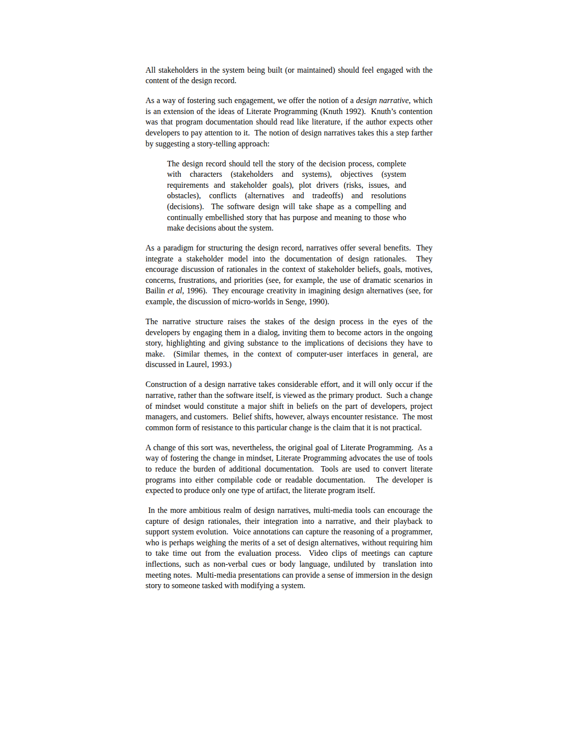All stakeholders in the system being built (or maintained) should feel engaged with the content of the design record.
As a way of fostering such engagement, we offer the notion of a design narrative, which is an extension of the ideas of Literate Programming (Knuth 1992). Knuth’s contention was that program documentation should read like literature, if the author expects other developers to pay attention to it. The notion of design narratives takes this a step farther by suggesting a story-telling approach:
The design record should tell the story of the decision process, complete with characters (stakeholders and systems), objectives (system requirements and stakeholder goals), plot drivers (risks, issues, and obstacles), conflicts (alternatives and tradeoffs) and resolutions (decisions). The software design will take shape as a compelling and continually embellished story that has purpose and meaning to those who make decisions about the system.
As a paradigm for structuring the design record, narratives offer several benefits. They integrate a stakeholder model into the documentation of design rationales. They encourage discussion of rationales in the context of stakeholder beliefs, goals, motives, concerns, frustrations, and priorities (see, for example, the use of dramatic scenarios in Bailin et al, 1996). They encourage creativity in imagining design alternatives (see, for example, the discussion of micro-worlds in Senge, 1990).
The narrative structure raises the stakes of the design process in the eyes of the developers by engaging them in a dialog, inviting them to become actors in the ongoing story, highlighting and giving substance to the implications of decisions they have to make. (Similar themes, in the context of computer-user interfaces in general, are discussed in Laurel, 1993.)
Construction of a design narrative takes considerable effort, and it will only occur if the narrative, rather than the software itself, is viewed as the primary product. Such a change of mindset would constitute a major shift in beliefs on the part of developers, project managers, and customers. Belief shifts, however, always encounter resistance. The most common form of resistance to this particular change is the claim that it is not practical.
A change of this sort was, nevertheless, the original goal of Literate Programming. As a way of fostering the change in mindset, Literate Programming advocates the use of tools to reduce the burden of additional documentation. Tools are used to convert literate programs into either compilable code or readable documentation. The developer is expected to produce only one type of artifact, the literate program itself.
In the more ambitious realm of design narratives, multi-media tools can encourage the capture of design rationales, their integration into a narrative, and their playback to support system evolution. Voice annotations can capture the reasoning of a programmer, who is perhaps weighing the merits of a set of design alternatives, without requiring him to take time out from the evaluation process. Video clips of meetings can capture inflections, such as non-verbal cues or body language, undiluted by translation into meeting notes. Multi-media presentations can provide a sense of immersion in the design story to someone tasked with modifying a system.